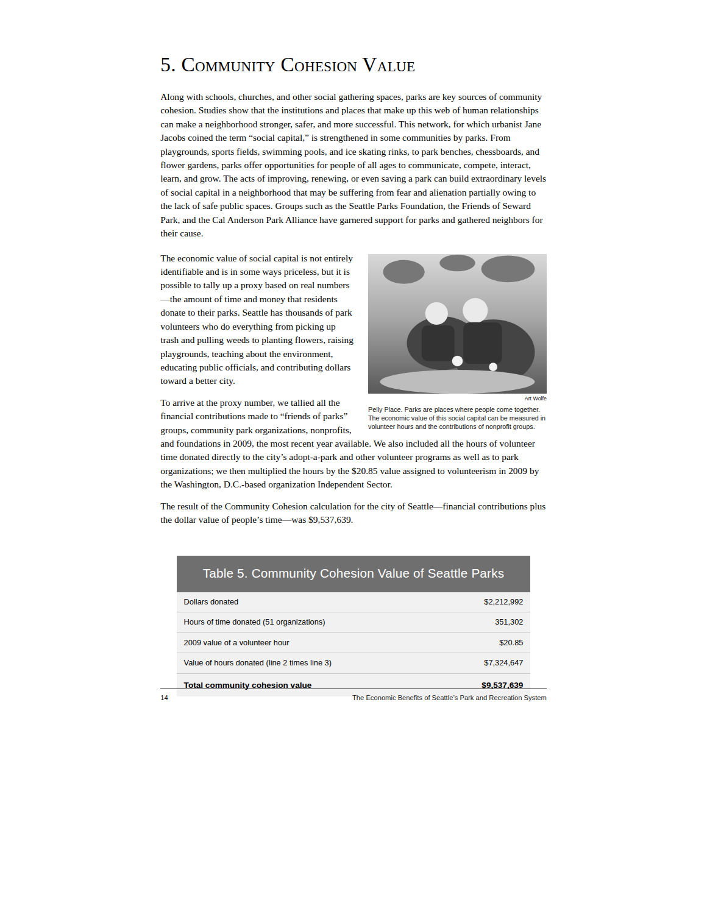5. Community Cohesion Value
Along with schools, churches, and other social gathering spaces, parks are key sources of community cohesion. Studies show that the institutions and places that make up this web of human relationships can make a neighborhood stronger, safer, and more successful. This network, for which urbanist Jane Jacobs coined the term “social capital,” is strengthened in some communities by parks. From playgrounds, sports fields, swimming pools, and ice skating rinks, to park benches, chessboards, and flower gardens, parks offer opportunities for people of all ages to communicate, compete, interact, learn, and grow. The acts of improving, renewing, or even saving a park can build extraordinary levels of social capital in a neighborhood that may be suffering from fear and alienation partially owing to the lack of safe public spaces. Groups such as the Seattle Parks Foundation, the Friends of Seward Park, and the Cal Anderson Park Alliance have garnered support for parks and gathered neighbors for their cause.
Art Wolfe
Pelly Place. Parks are places where people come together. The economic value of this social capital can be measured in volunteer hours and the contributions of nonprofit groups.
The economic value of social capital is not entirely identifiable and is in some ways priceless, but it is possible to tally up a proxy based on real numbers—the amount of time and money that residents donate to their parks. Seattle has thousands of park volunteers who do everything from picking up trash and pulling weeds to planting flowers, raising playgrounds, teaching about the environment, educating public officials, and contributing dollars toward a better city.
To arrive at the proxy number, we tallied all the financial contributions made to “friends of parks” groups, community park organizations, nonprofits, and foundations in 2009, the most recent year available. We also included all the hours of volunteer time donated directly to the city’s adopt-a-park and other volunteer programs as well as to park organizations; we then multiplied the hours by the $20.85 value assigned to volunteerism in 2009 by the Washington, D.C.-based organization Independent Sector.
The result of the Community Cohesion calculation for the city of Seattle—financial contributions plus the dollar value of people’s time—was $9,537,639.
Table 5. Community Cohesion Value of Seattle Parks
| Dollars donated | $2,212,992 |
| Hours of time donated (51 organizations) | 351,302 |
| 2009 value of a volunteer hour | $20.85 |
| Value of hours donated (line 2 times line 3) | $7,324,647 |
| Total community cohesion value | $9,537,639 |
14 The Economic Benefits of Seattle’s Park and Recreation System